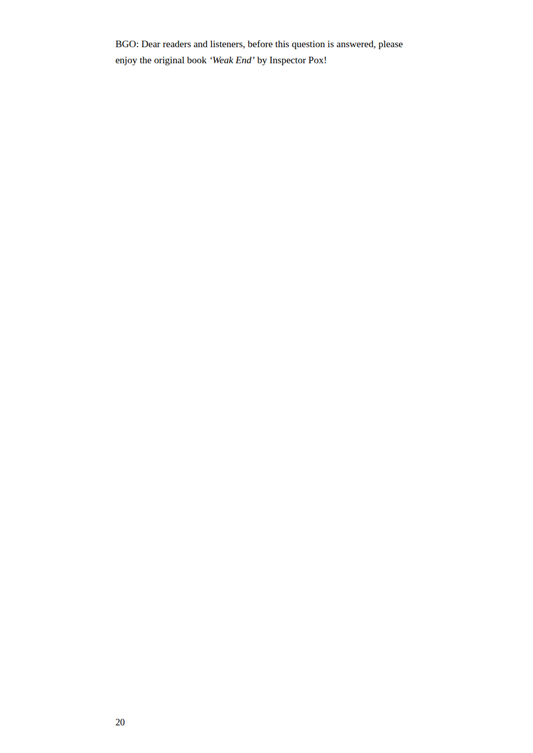BGO: Dear readers and listeners, before this question is answered, please enjoy the original book ‘Weak End’ by Inspector Pox!
20